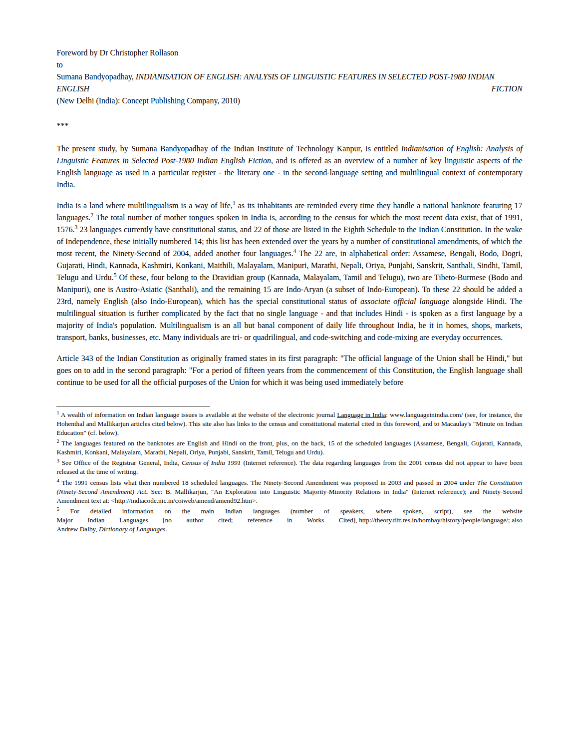Foreword by Dr Christopher Rollason
to
Sumana Bandyopadhay, INDIANISATION OF ENGLISH: ANALYSIS OF LINGUISTIC FEATURES IN SELECTED POST-1980 INDIAN ENGLISH FICTION
(New Delhi (India): Concept Publishing Company, 2010)
***
The present study, by Sumana Bandyopadhay of the Indian Institute of Technology Kanpur, is entitled Indianisation of English: Analysis of Linguistic Features in Selected Post-1980 Indian English Fiction, and is offered as an overview of a number of key linguistic aspects of the English language as used in a particular register - the literary one - in the second-language setting and multilingual context of contemporary India.
India is a land where multilingualism is a way of life,1 as its inhabitants are reminded every time they handle a national banknote featuring 17 languages.2 The total number of mother tongues spoken in India is, according to the census for which the most recent data exist, that of 1991, 1576.3 23 languages currently have constitutional status, and 22 of those are listed in the Eighth Schedule to the Indian Constitution. In the wake of Independence, these initially numbered 14; this list has been extended over the years by a number of constitutional amendments, of which the most recent, the Ninety-Second of 2004, added another four languages.4 The 22 are, in alphabetical order: Assamese, Bengali, Bodo, Dogri, Gujarati, Hindi, Kannada, Kashmiri, Konkani, Maithili, Malayalam, Manipuri, Marathi, Nepali, Oriya, Punjabi, Sanskrit, Santhali, Sindhi, Tamil, Telugu and Urdu.5 Of these, four belong to the Dravidian group (Kannada, Malayalam, Tamil and Telugu), two are Tibeto-Burmese (Bodo and Manipuri), one is Austro-Asiatic (Santhali), and the remaining 15 are Indo-Aryan (a subset of Indo-European). To these 22 should be added a 23rd, namely English (also Indo-European), which has the special constitutional status of associate official language alongside Hindi. The multilingual situation is further complicated by the fact that no single language - and that includes Hindi - is spoken as a first language by a majority of India's population. Multilingualism is an all but banal component of daily life throughout India, be it in homes, shops, markets, transport, banks, businesses, etc. Many individuals are tri- or quadrilingual, and code-switching and code-mixing are everyday occurrences.
Article 343 of the Indian Constitution as originally framed states in its first paragraph: "The official language of the Union shall be Hindi," but goes on to add in the second paragraph: "For a period of fifteen years from the commencement of this Constitution, the English language shall continue to be used for all the official purposes of the Union for which it was being used immediately before
1 A wealth of information on Indian language issues is available at the website of the electronic journal Language in India: www.languageinindia.com/ (see, for instance, the Hohenthal and Mallikarjun articles cited below). This site also has links to the census and constitutional material cited in this foreword, and to Macaulay's "Minute on Indian Education" (cf. below).
2 The languages featured on the banknotes are English and Hindi on the front, plus, on the back, 15 of the scheduled languages (Assamese, Bengali, Gujarati, Kannada, Kashmiri, Konkani, Malayalam, Marathi, Nepali, Oriya, Punjabi, Sanskrit, Tamil, Telugu and Urdu).
3 See Office of the Registrar General, India, Census of India 1991 (Internet reference). The data regarding languages from the 2001 census did not appear to have been released at the time of writing.
4 The 1991 census lists what then numbered 18 scheduled languages. The Ninety-Second Amendment was proposed in 2003 and passed in 2004 under The Constitution (Ninety-Second Amendment) Act. See: B. Mallikarjun, "An Exploration into Linguistic Majority-Minority Relations in India" (Internet reference); and Ninety-Second Amendment text at: <http://indiacode.nic.in/coiweb/amend/amend92.htm>.
5 For detailed information on the main Indian languages (number of speakers, where spoken, script), see the website Major Indian Languages [no author cited; reference in Works Cited], http://theory.tifr.res.in/bombay/history/people/language/; also Andrew Dalby, Dictionary of Languages.